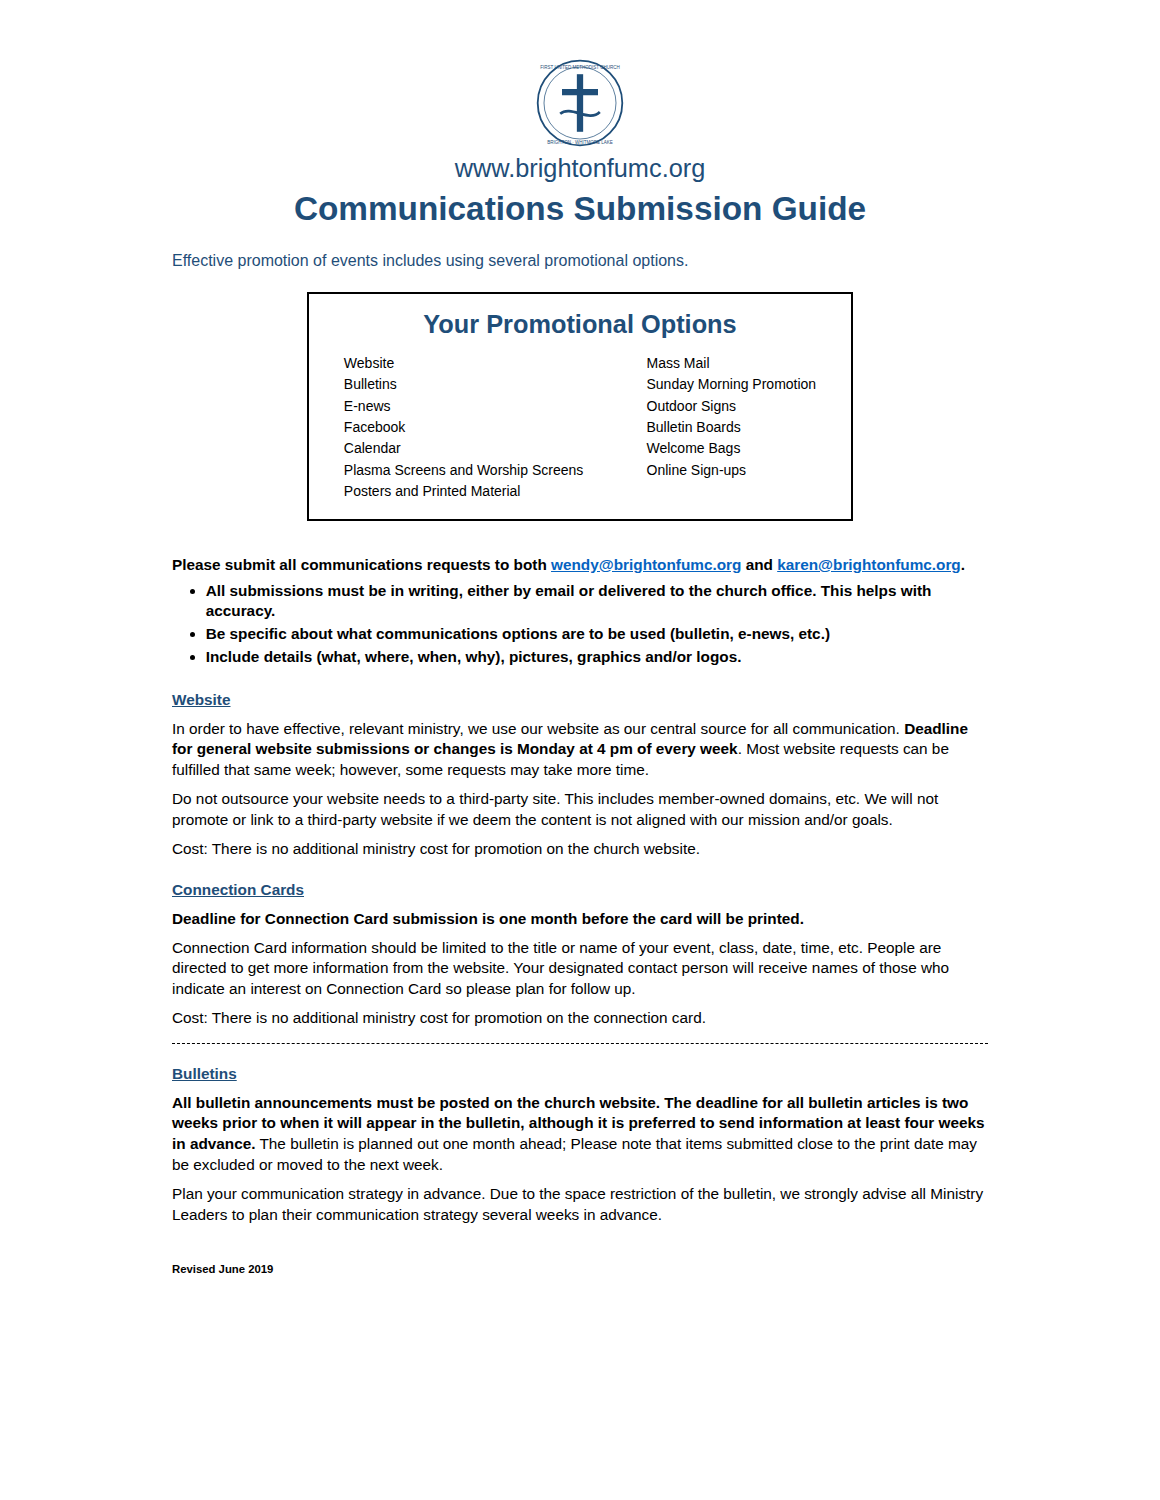FIRST UNITED METHODIST CHURCH BRIGHTON · WHITMORE LAKE
www.brightonfumc.org
Communications Submission Guide
Effective promotion of events includes using several promotional options.
Your Promotional Options
Website
Bulletins
E-news
Facebook
Calendar
Plasma Screens and Worship Screens
Posters and Printed Material
Mass Mail
Sunday Morning Promotion
Outdoor Signs
Bulletin Boards
Welcome Bags
Online Sign-ups
Please submit all communications requests to both wendy@brightonfumc.org and karen@brightonfumc.org.
All submissions must be in writing, either by email or delivered to the church office. This helps with accuracy.
Be specific about what communications options are to be used (bulletin, e-news, etc.)
Include details (what, where, when, why), pictures, graphics and/or logos.
Website
In order to have effective, relevant ministry, we use our website as our central source for all communication. Deadline for general website submissions or changes is Monday at 4 pm of every week. Most website requests can be fulfilled that same week; however, some requests may take more time.
Do not outsource your website needs to a third-party site. This includes member-owned domains, etc. We will not promote or link to a third-party website if we deem the content is not aligned with our mission and/or goals.
Cost: There is no additional ministry cost for promotion on the church website.
Connection Cards
Deadline for Connection Card submission is one month before the card will be printed.
Connection Card information should be limited to the title or name of your event, class, date, time, etc. People are directed to get more information from the website. Your designated contact person will receive names of those who indicate an interest on Connection Card so please plan for follow up.
Cost: There is no additional ministry cost for promotion on the connection card.
Bulletins
All bulletin announcements must be posted on the church website. The deadline for all bulletin articles is two weeks prior to when it will appear in the bulletin, although it is preferred to send information at least four weeks in advance. The bulletin is planned out one month ahead; Please note that items submitted close to the print date may be excluded or moved to the next week.
Plan your communication strategy in advance. Due to the space restriction of the bulletin, we strongly advise all Ministry Leaders to plan their communication strategy several weeks in advance.
Revised June 2019